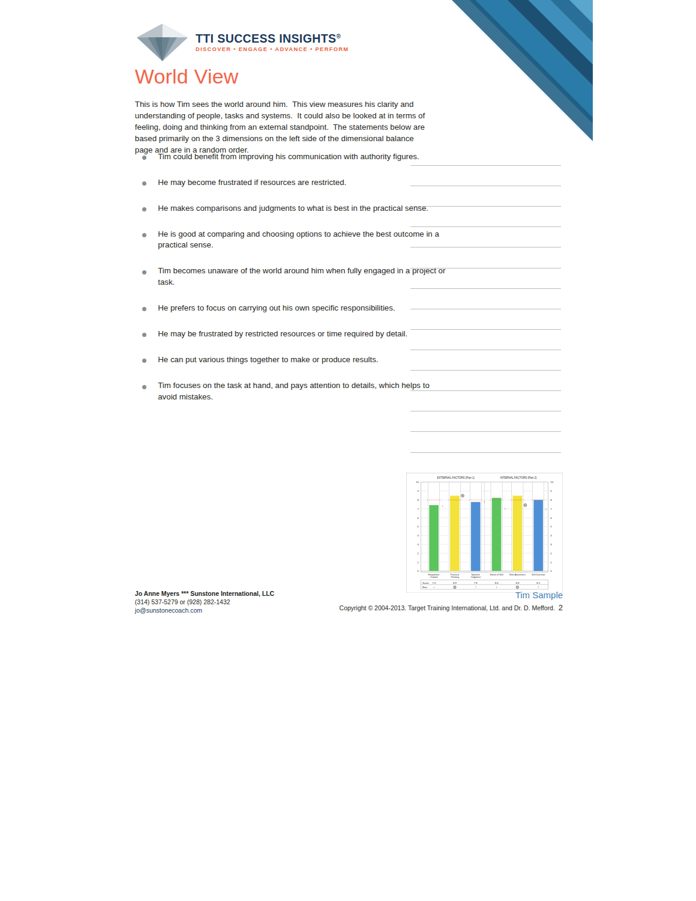TTI SUCCESS INSIGHTS®
DISCOVER • ENGAGE • ADVANCE • PERFORM
World View
This is how Tim sees the world around him. This view measures his clarity and understanding of people, tasks and systems. It could also be looked at in terms of feeling, doing and thinking from an external standpoint. The statements below are based primarily on the 3 dimensions on the left side of the dimensional balance page and are in a random order.
Tim could benefit from improving his communication with authority figures.
He may become frustrated if resources are restricted.
He makes comparisons and judgments to what is best in the practical sense.
He is good at comparing and choosing options to achieve the best outcome in a practical sense.
Tim becomes unaware of the world around him when fully engaged in a project or task.
He prefers to focus on carrying out his own specific responsibilities.
He may be frustrated by restricted resources or time required by detail.
He can put various things together to make or produce results.
Tim focuses on the task at hand, and pays attention to details, which helps to avoid mistakes.
EXTERNAL FACTORS (Part 1) INTERNAL FACTORS (Part 2) 1010 99 88 77 66 55 44 33 22 11 00 ↓ ↑ ↓ ↑ EmpatheticOutlook PracticalThinking SystemsJudgment Sense of Self Role Awareness Self Direction Score Bias 7.4 8.8 7.8 8.6 8.8 8.2 ↓ ↑ ↓ ↑
Jo Anne Myers *** Sunstone International, LLC
(314) 537-5279 or (928) 282-1432
jo@sunstonecoach.com
Tim Sample
Copyright © 2004-2013. Target Training International, Ltd. and Dr. D. Mefford.2